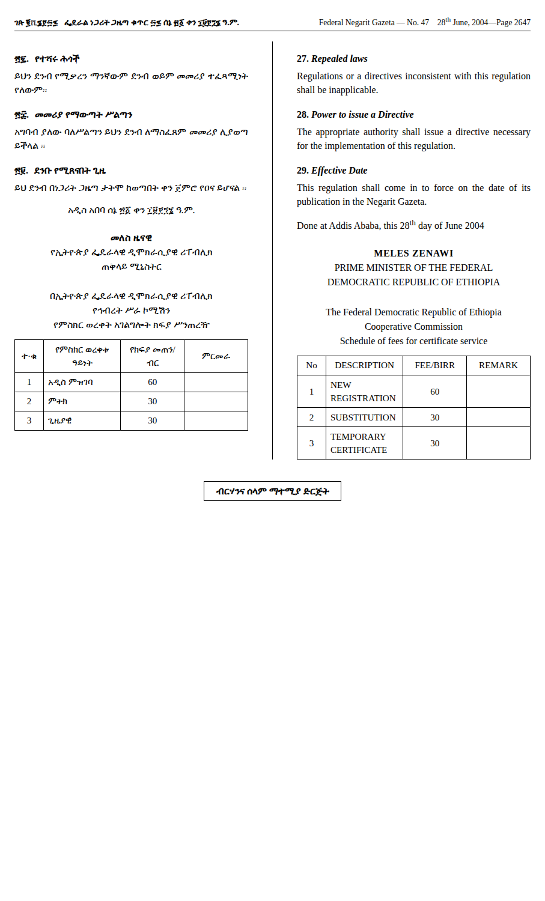ገጽ ፪ሺ፮፻፵፯ ፌዴራል ነጋሪት ጋዜጣ ቁጥር ፵፯ ሰኔ ፳፩ ቀን ፲፱፻፺፮ ዓ.ም.
Federal Negarit Gazeta — No. 47 28th June, 2004—Page 2647
፳፯. የተሻሩ ሕጎች
ይህን ደንብ የሚቃረን ማንኛውም ደንብ ወይም መመሪያ ተፈጻሚነት የለውም።
፳፰. መመሪያ የማውጣት ሥልጣን
አግባብ ያለው ባለሥልጣን ይህን ደንብ ለማስፈጸም መመሪያ ሊያወጣ ይችላል ።
፳፱. ደንቡ የሚጸናበት ጊዜ
ይህ ደንብ በነጋሪት ጋዜጣ ታትሞ ከወጣበት ቀን ጀምሮ የዐና ይሆናል ።
አዲስ አበባ ሰኔ ፳፩ ቀን ፲፱፻፺፮ ዓ.ም.
መለስ ዜናዊ
የኢትዮጵያ ፌዴራላዊ ዲሞክራሲያዊ ሪፐብሊክ
ጠቅላይ ሚኒስትር
በኢትዮጵያ ፌዴራላዊ ዲሞክራሲያዊ ሪፐብሊክ
የኅብረት ሥራ ኮሚሽን
የምስክር ወረቀት አገልግሎት ክፍያ ሥንጠረዥ
| ተ·ቁ | የምስክር ወረቀቱ ዓይነት | የክፍያ መጠን/ብር | ምርመራ |
| --- | --- | --- | --- |
| 1 | አዲስ ምዝገባ | 60 | |
| 2 | ምትክ | 30 | |
| 3 | ጊዜያዊ | 30 | |
27. Repealed laws
Regulations or a directives inconsistent with this regulation shall be inapplicable.
28. Power to issue a Directive
The appropriate authority shall issue a directive necessary for the implementation of this regulation.
29. Effective Date
This regulation shall come in to force on the date of its publication in the Negarit Gazeta.
Done at Addis Ababa, this 28th day of June 2004
MELES ZENAWI
PRIME MINISTER OF THE FEDERAL
DEMOCRATIC REPUBLIC OF ETHIOPIA
The Federal Democratic Republic of Ethiopia
Cooperative Commission
Schedule of fees for certificate service
| No | DESCRIPTION | FEE/BIRR | REMARK |
| --- | --- | --- | --- |
| 1 | NEW REGISTRATION | 60 | |
| 2 | SUBSTITUTION | 30 | |
| 3 | TEMPORARY CERTIFICATE | 30 | |
ብርሃንና ሰላም ማተሚያ ድርጅት